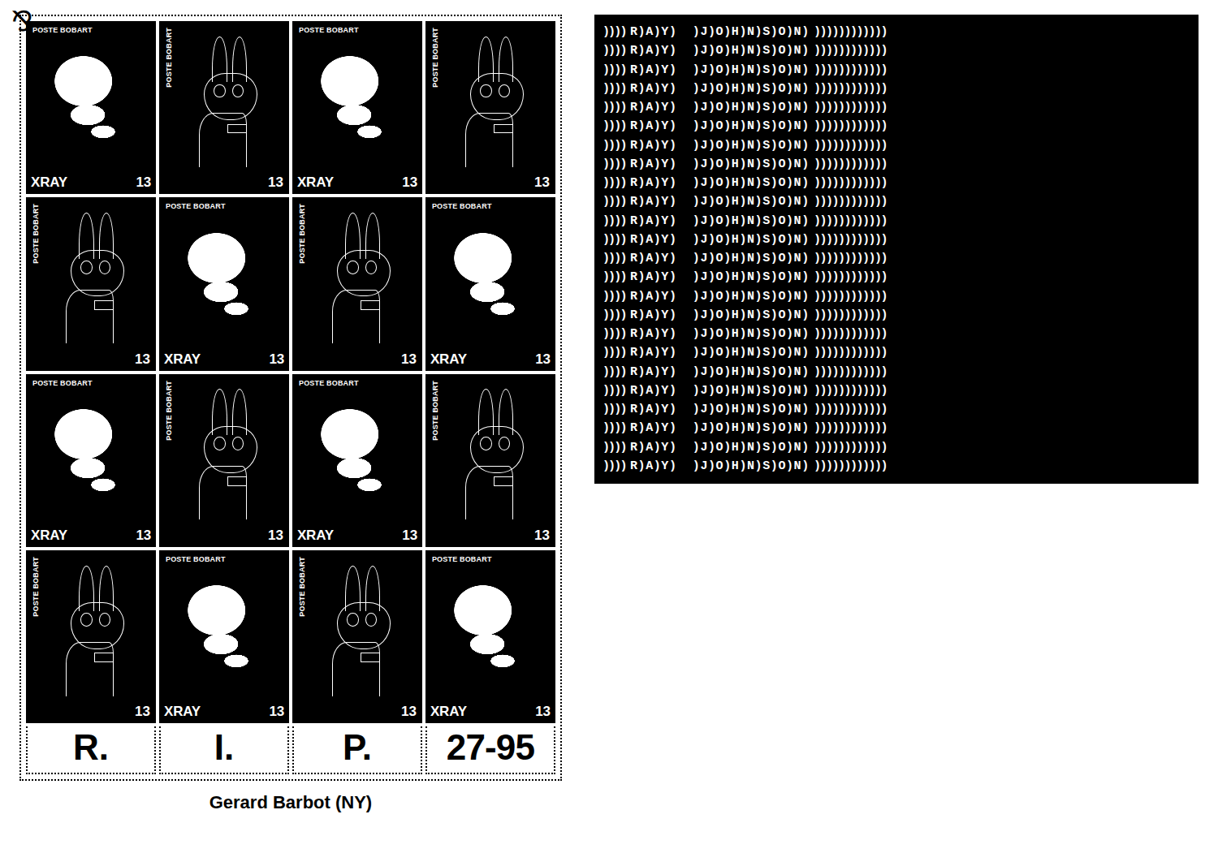⅋
☉
Poste Bobart XRAY 13
Poste Bobart 13
Poste Bobart XRAY 13
Poste Bobart 13
Poste Bobart 13
Poste Bobart XRAY 13
Poste Bobart 13
Poste Bobart XRAY 13
Poste Bobart XRAY 13
Poste Bobart 13
Poste Bobart XRAY 13
Poste Bobart 13
Poste Bobart 13
Poste Bobart XRAY 13
Poste Bobart 13
Poste Bobart XRAY 13
R.
I.
P.
27-95
Gerard Barbot (NY)
⅋
⅋
)))) R)A)Y) )J)O)H)N)S)O)N)))))))))))))
)))) R)A)Y) )J)O)H)N)S)O)N)))))))))))))
)))) R)A)Y) )J)O)H)N)S)O)N)))))))))))))
)))) R)A)Y) )J)O)H)N)S)O)N)))))))))))))
)))) R)A)Y) )J)O)H)N)S)O)N)))))))))))))
)))) R)A)Y) )J)O)H)N)S)O)N)))))))))))))
)))) R)A)Y) )J)O)H)N)S)O)N)))))))))))))
)))) R)A)Y) )J)O)H)N)S)O)N)))))))))))))
)))) R)A)Y) )J)O)H)N)S)O)N)))))))))))))
)))) R)A)Y) )J)O)H)N)S)O)N)))))))))))))
)))) R)A)Y) )J)O)H)N)S)O)N)))))))))))))
)))) R)A)Y) )J)O)H)N)S)O)N)))))))))))))
)))) R)A)Y) )J)O)H)N)S)O)N)))))))))))))
)))) R)A)Y) )J)O)H)N)S)O)N)))))))))))))
)))) R)A)Y) )J)O)H)N)S)O)N)))))))))))))
)))) R)A)Y) )J)O)H)N)S)O)N)))))))))))))
)))) R)A)Y) )J)O)H)N)S)O)N)))))))))))))
)))) R)A)Y) )J)O)H)N)S)O)N)))))))))))))
)))) R)A)Y) )J)O)H)N)S)O)N)))))))))))))
)))) R)A)Y) )J)O)H)N)S)O)N)))))))))))))
)))) R)A)Y) )J)O)H)N)S)O)N)))))))))))))
)))) R)A)Y) )J)O)H)N)S)O)N)))))))))))))
)))) R)A)Y) )J)O)H)N)S)O)N)))))))))))))
)))) R)A)Y) )J)O)H)N)S)O)N)))))))))))))